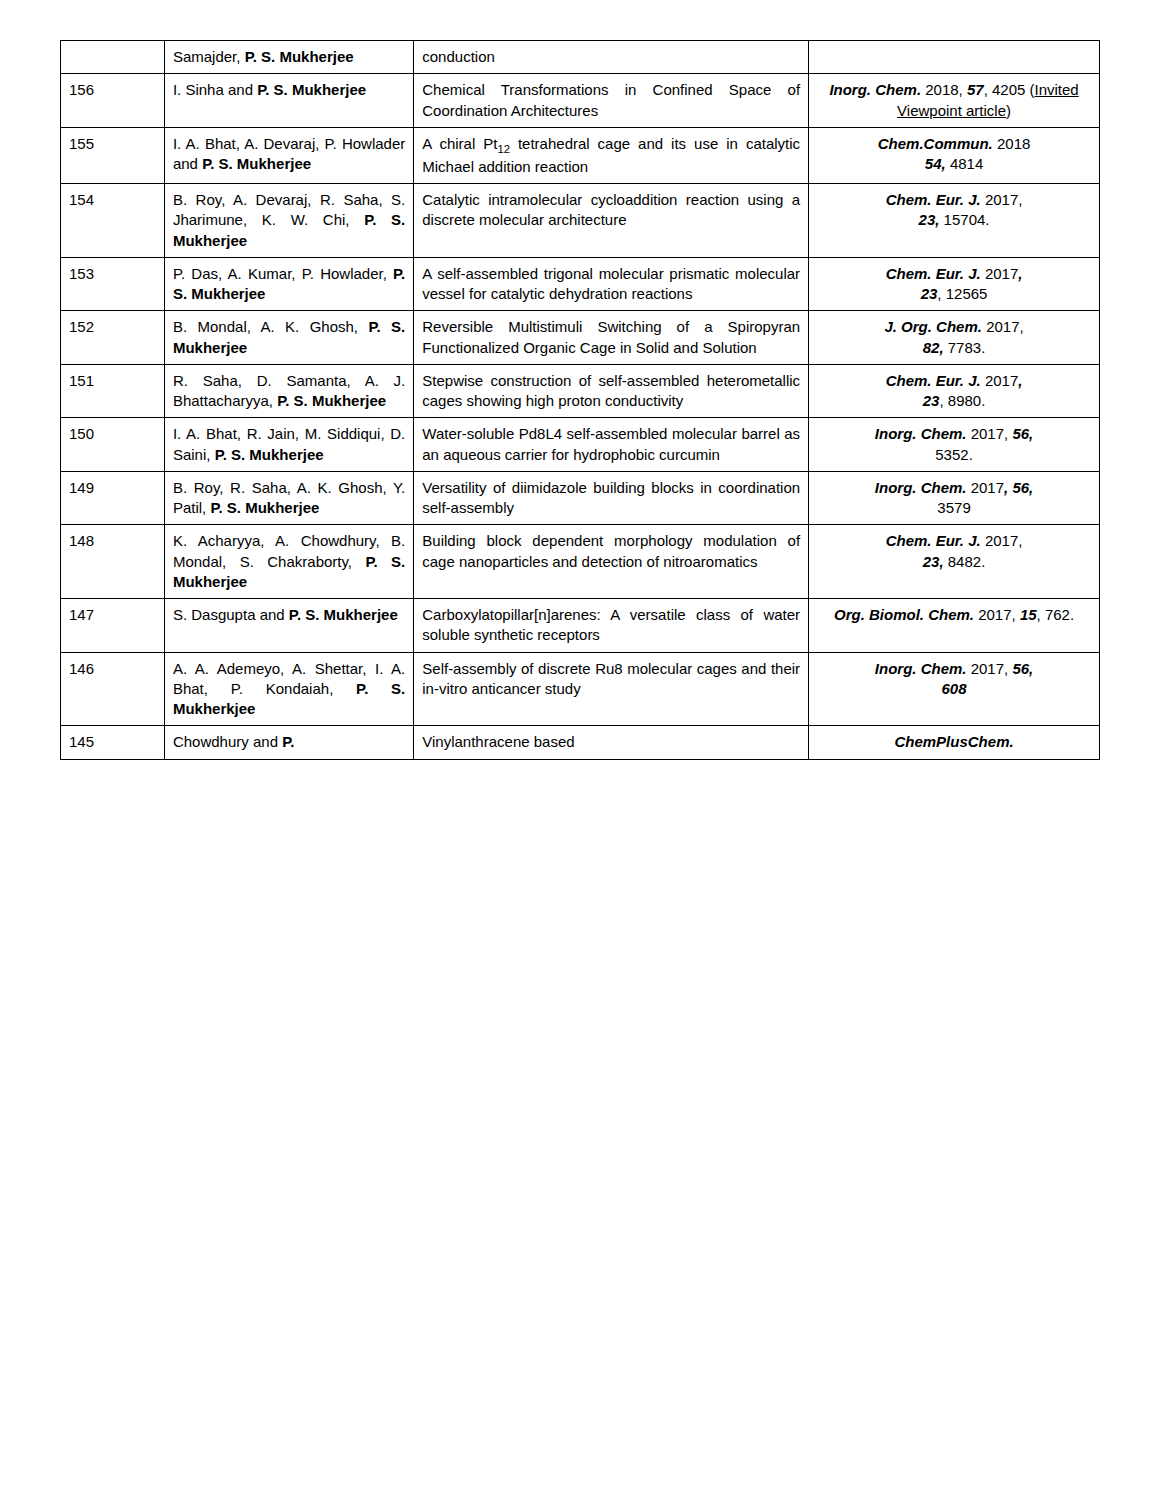| | Samajder, P. S. Mukherjee | conduction | |
| 156 | I. Sinha and P. S. Mukherjee | Chemical Transformations in Confined Space of Coordination Architectures | Inorg. Chem. 2018, 57 , 4205 ( Invited Viewpoint article ) |
| 155 | I. A. Bhat, A. Devaraj, P. Howlader and P. S. Mukherjee | A chiral Pt 12 tetrahedral cage and its use in catalytic Michael addition reaction | Chem.Commun. 2018 54, 4814 |
| 154 | B. Roy, A. Devaraj, R. Saha, S. Jharimune, K. W. Chi, P. S. Mukherjee | Catalytic intramolecular cycloaddition reaction using a discrete molecular architecture | Chem. Eur. J. 2017, 23, 15704. |
| 153 | P. Das, A. Kumar, P. Howlader, P. S. Mukherjee | A self-assembled trigonal molecular prismatic molecular vessel for catalytic dehydration reactions | Chem. Eur. J. 2017 , 23 , 12565 |
| 152 | B. Mondal, A. K. Ghosh, P. S. Mukherjee | Reversible Multistimuli Switching of a Spiropyran Functionalized Organic Cage in Solid and Solution | J. Org. Chem. 2017, 82, 7783. |
| 151 | R. Saha, D. Samanta, A. J. Bhattacharyya, P. S. Mukherjee | Stepwise construction of self-assembled heterometallic cages showing high proton conductivity | Chem. Eur. J. 2017 , 23 , 8980. |
| 150 | I. A. Bhat, R. Jain, M. Siddiqui, D. Saini, P. S. Mukherjee | Water-soluble Pd8L4 self-assembled molecular barrel as an aqueous carrier for hydrophobic curcumin | Inorg. Chem. 2017, 56, 5352. |
| 149 | B. Roy, R. Saha, A. K. Ghosh, Y. Patil, P. S. Mukherjee | Versatility of diimidazole building blocks in coordination self-assembly | Inorg. Chem. 2017 , 56, 3579 |
| 148 | K. Acharyya, A. Chowdhury, B. Mondal, S. Chakraborty, P. S. Mukherjee | Building block dependent morphology modulation of cage nanoparticles and detection of nitroaromatics | Chem. Eur. J. 2017, 23, 8482. |
| 147 | S. Dasgupta and P. S. Mukherjee | Carboxylatopillar[n]arenes: A versatile class of water soluble synthetic receptors | Org. Biomol. Chem. 2017, 15 , 762. |
| 146 | A. A. Ademeyo, A. Shettar, I. A. Bhat, P. Kondaiah, P. S. Mukherkjee | Self-assembly of discrete Ru8 molecular cages and their in-vitro anticancer study | Inorg. Chem. 2017, 56, 608 |
| 145 | Chowdhury and P. | Vinylanthracene based | ChemPlusChem. |